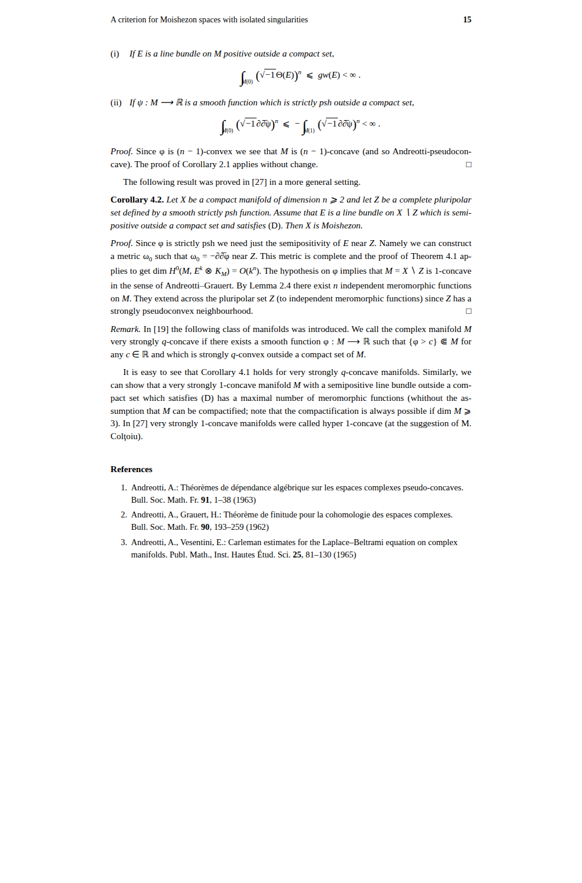A criterion for Moishezon spaces with isolated singularities 15
(i) If E is a line bundle on M positive outside a compact set,
∫M(0) (√−1 Θ(E)) n gw(E) < ∞ .
(ii) If ψ : M ⟶ ℝ is a smooth function which is strictly psh outside a compact set,
∫M(0) (√−1∂∂̅ψ) n − ∫M(1) (√−1∂∂̅ψ) n < ∞ .
Proof. Since φ is (n − 1)-convex we see that M is (n − 1)-concave (and so Andreotti-pseudoconcave). The proof of Corollary 2.1 applies without change. □
The following result was proved in [27] in a more general setting.
Corollary 4.2. Let X be a compact manifold of dimension n 2 and let Z be a complete pluripolar set defined by a smooth strictly psh function. Assume that E is a line bundle on X ∖ Z which is semipositive outside a compact set and satisfies (D). Then X is Moishezon.
Proof. Since φ is strictly psh we need just the semipositivity of E near Z. Namely we can construct a metric ω0 such that ω0 = −∂∂̅φ near Z. This metric is complete and the proof of Theorem 4.1 applies to get dim H 0(M, Ek ⊗ KM) = O(kn). The hypothesis on φ implies that M = X ∖ Z is 1-concave in the sense of Andreotti–Grauert. By Lemma 2.4 there exist n independent meromorphic functions on M. They extend across the pluripolar set Z (to independent meromorphic functions) since Z has a strongly pseudoconvex neighbourhood. □
Remark. In [19] the following class of manifolds was introduced. We call the complex manifold M very strongly q-concave if there exists a smooth function φ : M ⟶ ℝ such that {φ > c} ⋐ M for any c ∈ ℝ and which is strongly q-convex outside a compact set of M.
It is easy to see that Corollary 4.1 holds for very strongly q-concave manifolds. Similarly, we can show that a very strongly 1-concave manifold M with a semipositive line bundle outside a compact set which satisfies (D) has a maximal number of meromorphic functions (whithout the assumption that M can be compactified; note that the compactification is always possible if dim M 3). In [27] very strongly 1-concave manifolds were called hyper 1-concave (at the suggestion of M. Colţoiu).
References
Andreotti, A.: Théorèmes de dépendance algébrique sur les espaces complexes pseudo-concaves. Bull. Soc. Math. Fr. 91, 1–38 (1963)
Andreotti, A., Grauert, H.: Théorème de finitude pour la cohomologie des espaces complexes. Bull. Soc. Math. Fr. 90, 193–259 (1962)
Andreotti, A., Vesentini, E.: Carleman estimates for the Laplace–Beltrami equation on complex manifolds. Publ. Math., Inst. Hautes Étud. Sci. 25, 81–130 (1965)